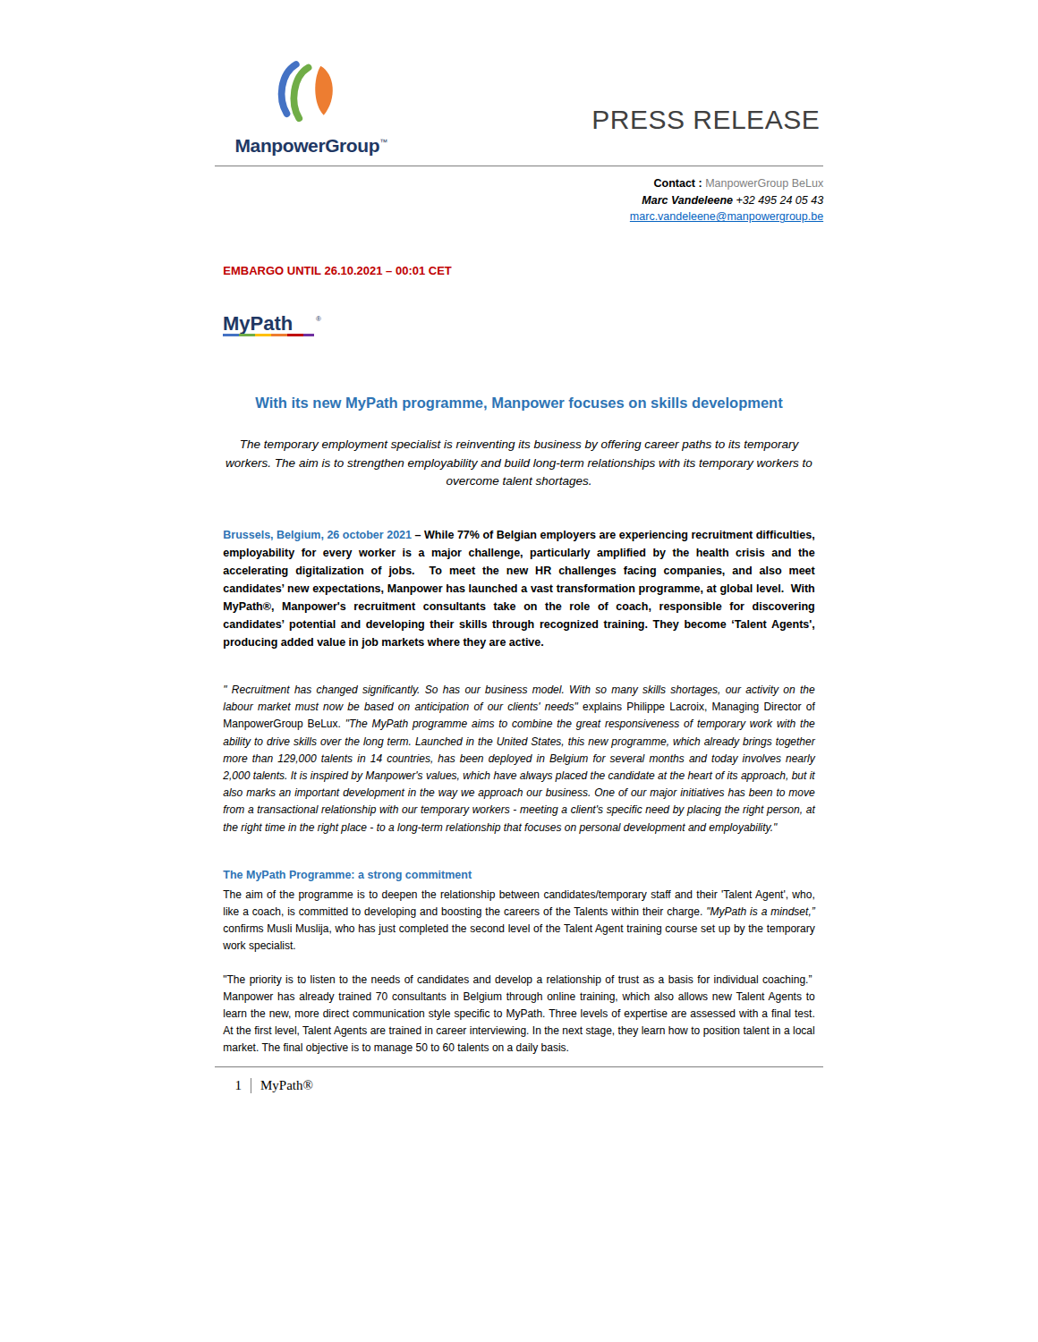ManpowerGroup™
PRESS RELEASE
Contact : ManpowerGroup BeLux
Marc Vandeleene +32 495 24 05 43
marc.vandeleene@manpowergroup.be
EMBARGO UNTIL 26.10.2021 – 00:01 CET
MyPath ®
With its new MyPath programme, Manpower focuses on skills development
The temporary employment specialist is reinventing its business by offering career paths to its temporary workers. The aim is to strengthen employability and build long-term relationships with its temporary workers to overcome talent shortages.
Brussels, Belgium, 26 october 2021 – While 77% of Belgian employers are experiencing recruitment difficulties, employability for every worker is a major challenge, particularly amplified by the health crisis and the accelerating digitalization of jobs. To meet the new HR challenges facing companies, and also meet candidates’ new expectations, Manpower has launched a vast transformation programme, at global level. With MyPath®, Manpower's recruitment consultants take on the role of coach, responsible for discovering candidates’ potential and developing their skills through recognized training. They become ‘Talent Agents', producing added value in job markets where they are active.
" Recruitment has changed significantly. So has our business model. With so many skills shortages, our activity on the labour market must now be based on anticipation of our clients' needs" explains Philippe Lacroix, Managing Director of ManpowerGroup BeLux. "The MyPath programme aims to combine the great responsiveness of temporary work with the ability to drive skills over the long term. Launched in the United States, this new programme, which already brings together more than 129,000 talents in 14 countries, has been deployed in Belgium for several months and today involves nearly 2,000 talents. It is inspired by Manpower's values, which have always placed the candidate at the heart of its approach, but it also marks an important development in the way we approach our business. One of our major initiatives has been to move from a transactional relationship with our temporary workers - meeting a client's specific need by placing the right person, at the right time in the right place - to a long-term relationship that focuses on personal development and employability."
The MyPath Programme: a strong commitment
The aim of the programme is to deepen the relationship between candidates/temporary staff and their 'Talent Agent', who, like a coach, is committed to developing and boosting the careers of the Talents within their charge. "MyPath is a mindset,” confirms Musli Muslija, who has just completed the second level of the Talent Agent training course set up by the temporary work specialist.
"The priority is to listen to the needs of candidates and develop a relationship of trust as a basis for individual coaching.” Manpower has already trained 70 consultants in Belgium through online training, which also allows new Talent Agents to learn the new, more direct communication style specific to MyPath. Three levels of expertise are assessed with a final test. At the first level, Talent Agents are trained in career interviewing. In the next stage, they learn how to position talent in a local market. The final objective is to manage 50 to 60 talents on a daily basis.
1
MyPath®